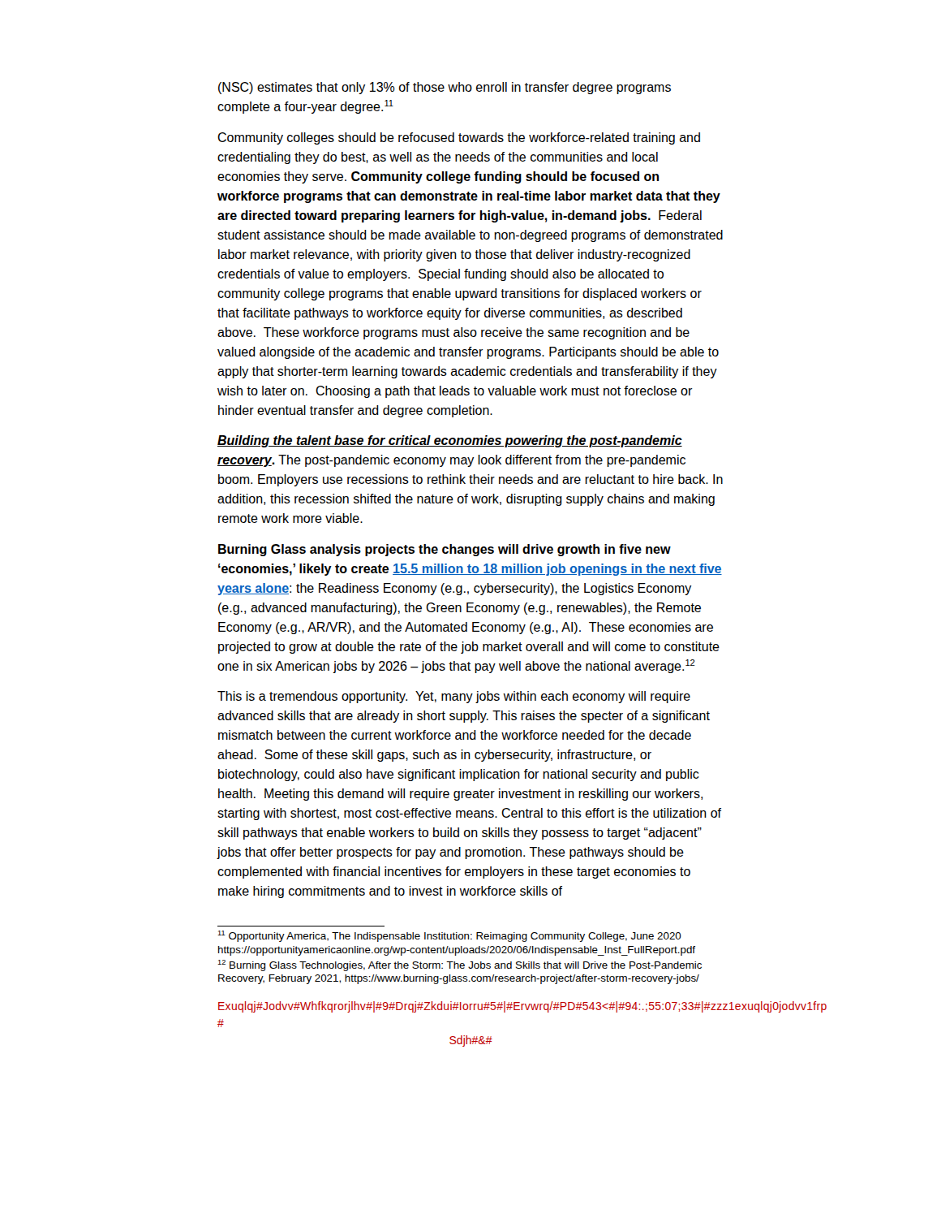(NSC) estimates that only 13% of those who enroll in transfer degree programs complete a four-year degree.11
Community colleges should be refocused towards the workforce-related training and credentialing they do best, as well as the needs of the communities and local economies they serve. Community college funding should be focused on workforce programs that can demonstrate in real-time labor market data that they are directed toward preparing learners for high-value, in-demand jobs. Federal student assistance should be made available to non-degreed programs of demonstrated labor market relevance, with priority given to those that deliver industry-recognized credentials of value to employers. Special funding should also be allocated to community college programs that enable upward transitions for displaced workers or that facilitate pathways to workforce equity for diverse communities, as described above. These workforce programs must also receive the same recognition and be valued alongside of the academic and transfer programs. Participants should be able to apply that shorter-term learning towards academic credentials and transferability if they wish to later on. Choosing a path that leads to valuable work must not foreclose or hinder eventual transfer and degree completion.
Building the talent base for critical economies powering the post-pandemic recovery. The post-pandemic economy may look different from the pre-pandemic boom. Employers use recessions to rethink their needs and are reluctant to hire back. In addition, this recession shifted the nature of work, disrupting supply chains and making remote work more viable.
Burning Glass analysis projects the changes will drive growth in five new ‘economies,’ likely to create 15.5 million to 18 million job openings in the next five years alone: the Readiness Economy (e.g., cybersecurity), the Logistics Economy (e.g., advanced manufacturing), the Green Economy (e.g., renewables), the Remote Economy (e.g., AR/VR), and the Automated Economy (e.g., AI). These economies are projected to grow at double the rate of the job market overall and will come to constitute one in six American jobs by 2026 – jobs that pay well above the national average.12
This is a tremendous opportunity. Yet, many jobs within each economy will require advanced skills that are already in short supply. This raises the specter of a significant mismatch between the current workforce and the workforce needed for the decade ahead. Some of these skill gaps, such as in cybersecurity, infrastructure, or biotechnology, could also have significant implication for national security and public health. Meeting this demand will require greater investment in reskilling our workers, starting with shortest, most cost-effective means. Central to this effort is the utilization of skill pathways that enable workers to build on skills they possess to target “adjacent” jobs that offer better prospects for pay and promotion. These pathways should be complemented with financial incentives for employers in these target economies to make hiring commitments and to invest in workforce skills of
11 Opportunity America, The Indispensable Institution: Reimaging Community College, June 2020 https://opportunityamericaonline.org/wp-content/uploads/2020/06/Indispensable_Inst_FullReport.pdf
12 Burning Glass Technologies, After the Storm: The Jobs and Skills that will Drive the Post-Pandemic Recovery, February 2021, https://www.burning-glass.com/research-project/after-storm-recovery-jobs/
Exuqlqj#Jodvv#Whfkqrorjlhv#|#9#Drqj#Zkdui#Iorru#5#|#Ervwrq/#PD#543<#|#94:.;55:07;33#|#zzz1exuqlqj0jodvv1frp #
Sdjh#&#